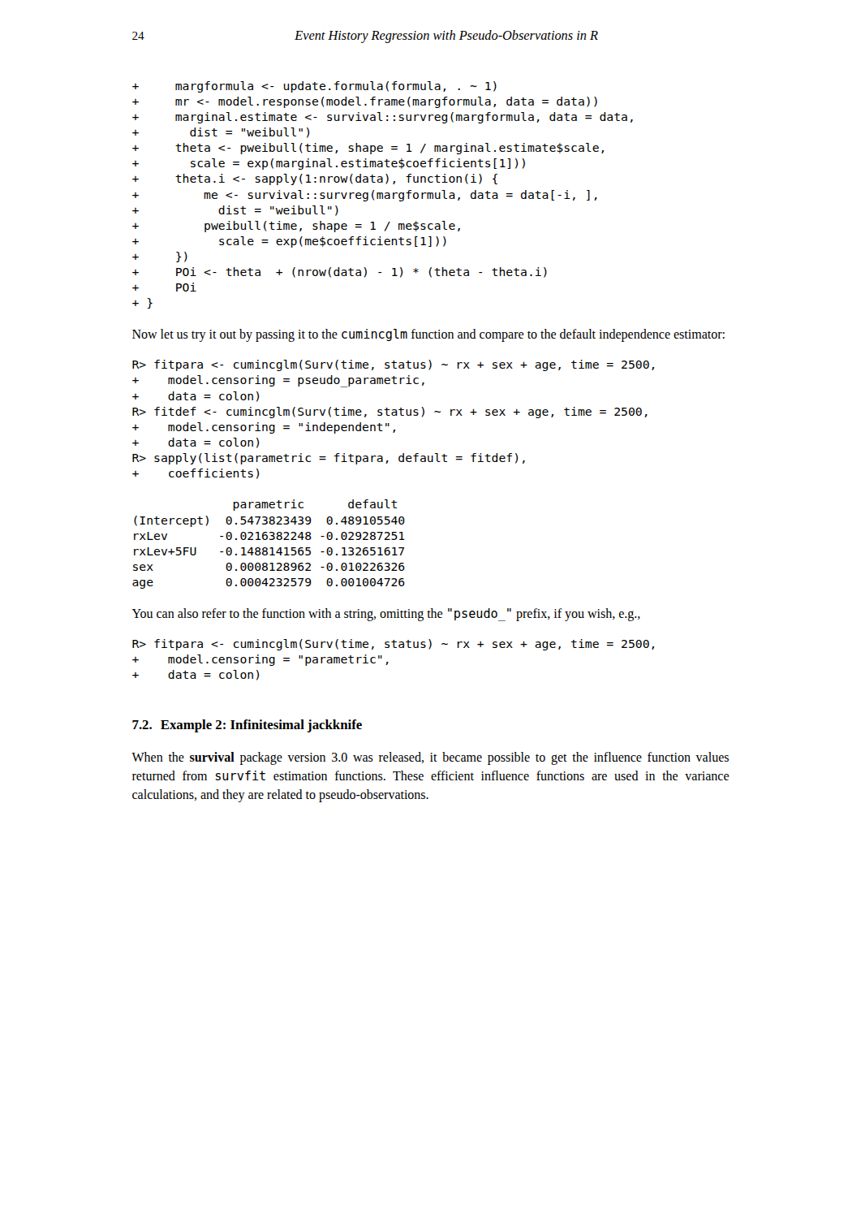24 Event History Regression with Pseudo-Observations in R
+     margformula <- update.formula(formula, . ~ 1)
+     mr <- model.response(model.frame(margformula, data = data))
+     marginal.estimate <- survival::survreg(margformula, data = data,
+       dist = "weibull")
+     theta <- pweibull(time, shape = 1 / marginal.estimate$scale,
+       scale = exp(marginal.estimate$coefficients[1]))
+     theta.i <- sapply(1:nrow(data), function(i) {
+         me <- survival::survreg(margformula, data = data[-i, ],
+           dist = "weibull")
+         pweibull(time, shape = 1 / me$scale,
+           scale = exp(me$coefficients[1]))
+     })
+     POi <- theta  + (nrow(data) - 1) * (theta - theta.i)
+     POi
+ }
Now let us try it out by passing it to the cumincglm function and compare to the default independence estimator:
R> fitpara <- cumincglm(Surv(time, status) ~ rx + sex + age, time = 2500,
+    model.censoring = pseudo_parametric,
+    data = colon)
R> fitdef <- cumincglm(Surv(time, status) ~ rx + sex + age, time = 2500,
+    model.censoring = "independent",
+    data = colon)
R> sapply(list(parametric = fitpara, default = fitdef),
+    coefficients)

              parametric      default
(Intercept)  0.5473823439  0.489105540
rxLev       -0.0216382248 -0.029287251
rxLev+5FU   -0.1488141565 -0.132651617
sex          0.0008128962 -0.010226326
age          0.0004232579  0.001004726
You can also refer to the function with a string, omitting the "pseudo_" prefix, if you wish, e.g.,
R> fitpara <- cumincglm(Surv(time, status) ~ rx + sex + age, time = 2500,
+    model.censoring = "parametric",
+    data = colon)
7.2. Example 2: Infinitesimal jackknife
When the survival package version 3.0 was released, it became possible to get the influence function values returned from survfit estimation functions. These efficient influence functions are used in the variance calculations, and they are related to pseudo-observations.